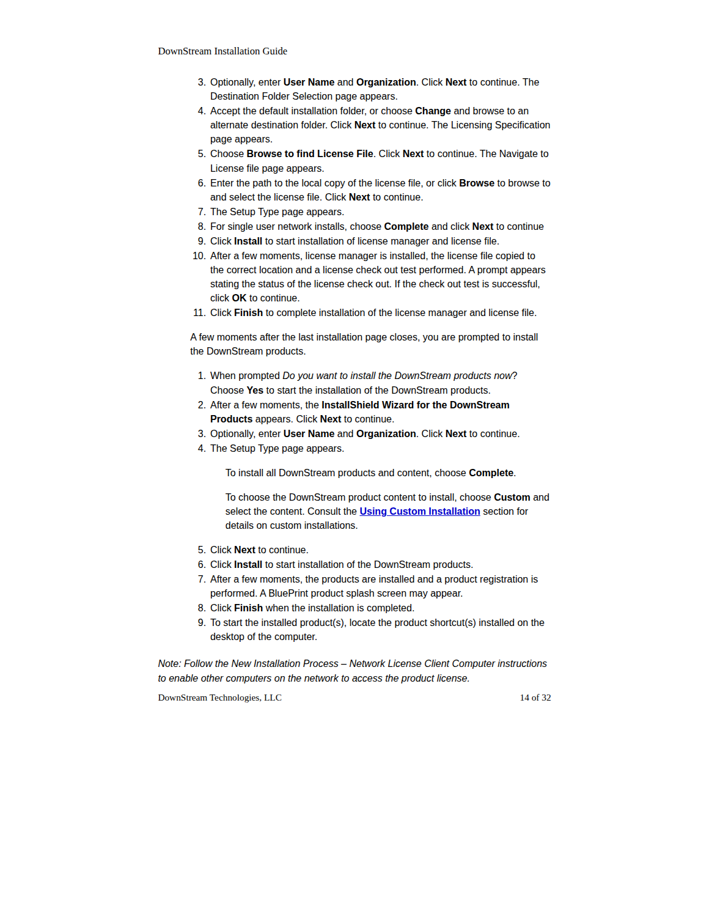DownStream Installation Guide
Optionally, enter User Name and Organization. Click Next to continue. The Destination Folder Selection page appears.
Accept the default installation folder, or choose Change and browse to an alternate destination folder. Click Next to continue. The Licensing Specification page appears.
Choose Browse to find License File. Click Next to continue. The Navigate to License file page appears.
Enter the path to the local copy of the license file, or click Browse to browse to and select the license file. Click Next to continue.
The Setup Type page appears.
For single user network installs, choose Complete and click Next to continue
Click Install to start installation of license manager and license file.
After a few moments, license manager is installed, the license file copied to the correct location and a license check out test performed. A prompt appears stating the status of the license check out. If the check out test is successful, click OK to continue.
Click Finish to complete installation of the license manager and license file.
A few moments after the last installation page closes, you are prompted to install the DownStream products.
When prompted Do you want to install the DownStream products now? Choose Yes to start the installation of the DownStream products.
After a few moments, the InstallShield Wizard for the DownStream Products appears. Click Next to continue.
Optionally, enter User Name and Organization. Click Next to continue.
The Setup Type page appears.
To install all DownStream products and content, choose Complete.
To choose the DownStream product content to install, choose Custom and select the content. Consult the Using Custom Installation section for details on custom installations.
Click Next to continue.
Click Install to start installation of the DownStream products.
After a few moments, the products are installed and a product registration is performed. A BluePrint product splash screen may appear.
Click Finish when the installation is completed.
To start the installed product(s), locate the product shortcut(s) installed on the desktop of the computer.
Note: Follow the New Installation Process – Network License Client Computer instructions to enable other computers on the network to access the product license.
DownStream Technologies, LLC 14 of 32